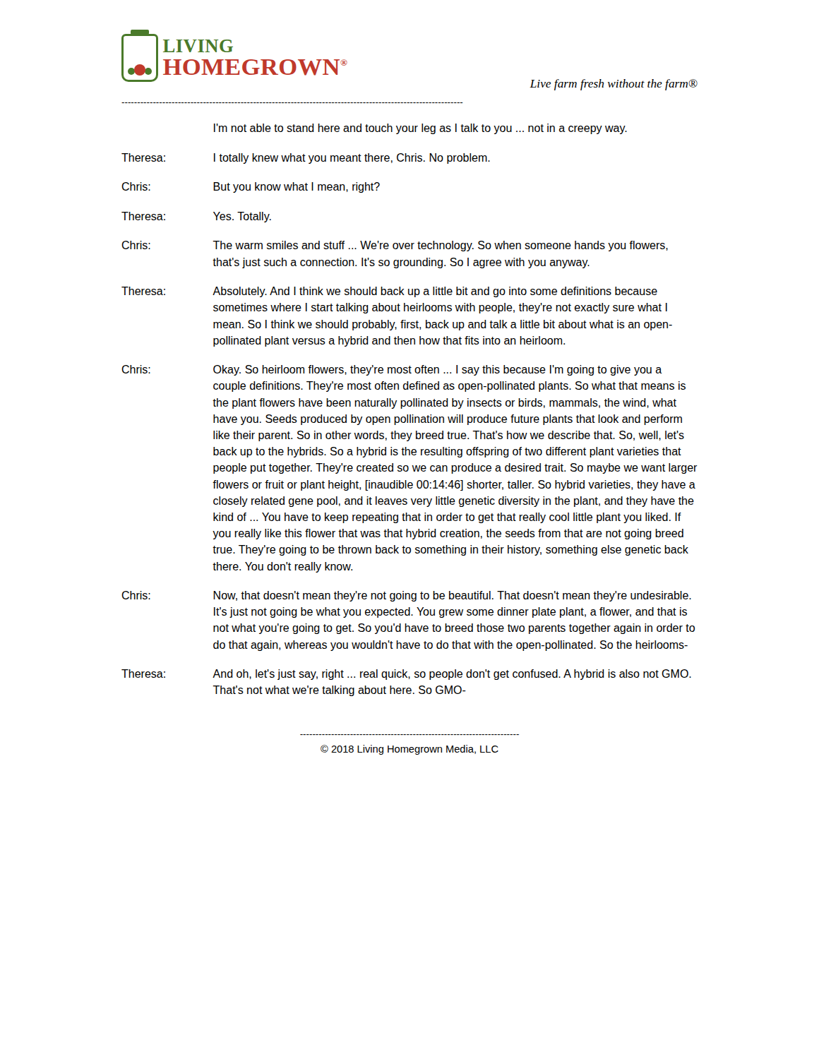LIVING HOMEGROWN®
Live farm fresh without the farm®
-------------------------------------------------------------------------------------------------------------
| | I'm not able to stand here and touch your leg as I talk to you ... not in a creepy way. |
| Theresa: | I totally knew what you meant there, Chris. No problem. |
| Chris: | But you know what I mean, right? |
| Theresa: | Yes. Totally. |
| Chris: | The warm smiles and stuff ... We're over technology. So when someone hands you flowers, that's just such a connection. It's so grounding. So I agree with you anyway. |
| Theresa: | Absolutely. And I think we should back up a little bit and go into some definitions because sometimes where I start talking about heirlooms with people, they're not exactly sure what I mean. So I think we should probably, first, back up and talk a little bit about what is an open-pollinated plant versus a hybrid and then how that fits into an heirloom. |
| Chris: | Okay. So heirloom flowers, they're most often ... I say this because I'm going to give you a couple definitions. They're most often defined as open-pollinated plants. So what that means is the plant flowers have been naturally pollinated by insects or birds, mammals, the wind, what have you. Seeds produced by open pollination will produce future plants that look and perform like their parent. So in other words, they breed true. That's how we describe that. So, well, let's back up to the hybrids. So a hybrid is the resulting offspring of two different plant varieties that people put together. They're created so we can produce a desired trait. So maybe we want larger flowers or fruit or plant height, [inaudible 00:14:46] shorter, taller. So hybrid varieties, they have a closely related gene pool, and it leaves very little genetic diversity in the plant, and they have the kind of ... You have to keep repeating that in order to get that really cool little plant you liked. If you really like this flower that was that hybrid creation, the seeds from that are not going breed true. They're going to be thrown back to something in their history, something else genetic back there. You don't really know. |
| Chris: | Now, that doesn't mean they're not going to be beautiful. That doesn't mean they're undesirable. It's just not going be what you expected. You grew some dinner plate plant, a flower, and that is not what you're going to get. So you'd have to breed those two parents together again in order to do that again, whereas you wouldn't have to do that with the open-pollinated. So the heirlooms- |
| Theresa: | And oh, let's just say, right ... real quick, so people don't get confused. A hybrid is also not GMO. That's not what we're talking about here. So GMO- |
---------------------------------------------------------------------- © 2018 Living Homegrown Media, LLC